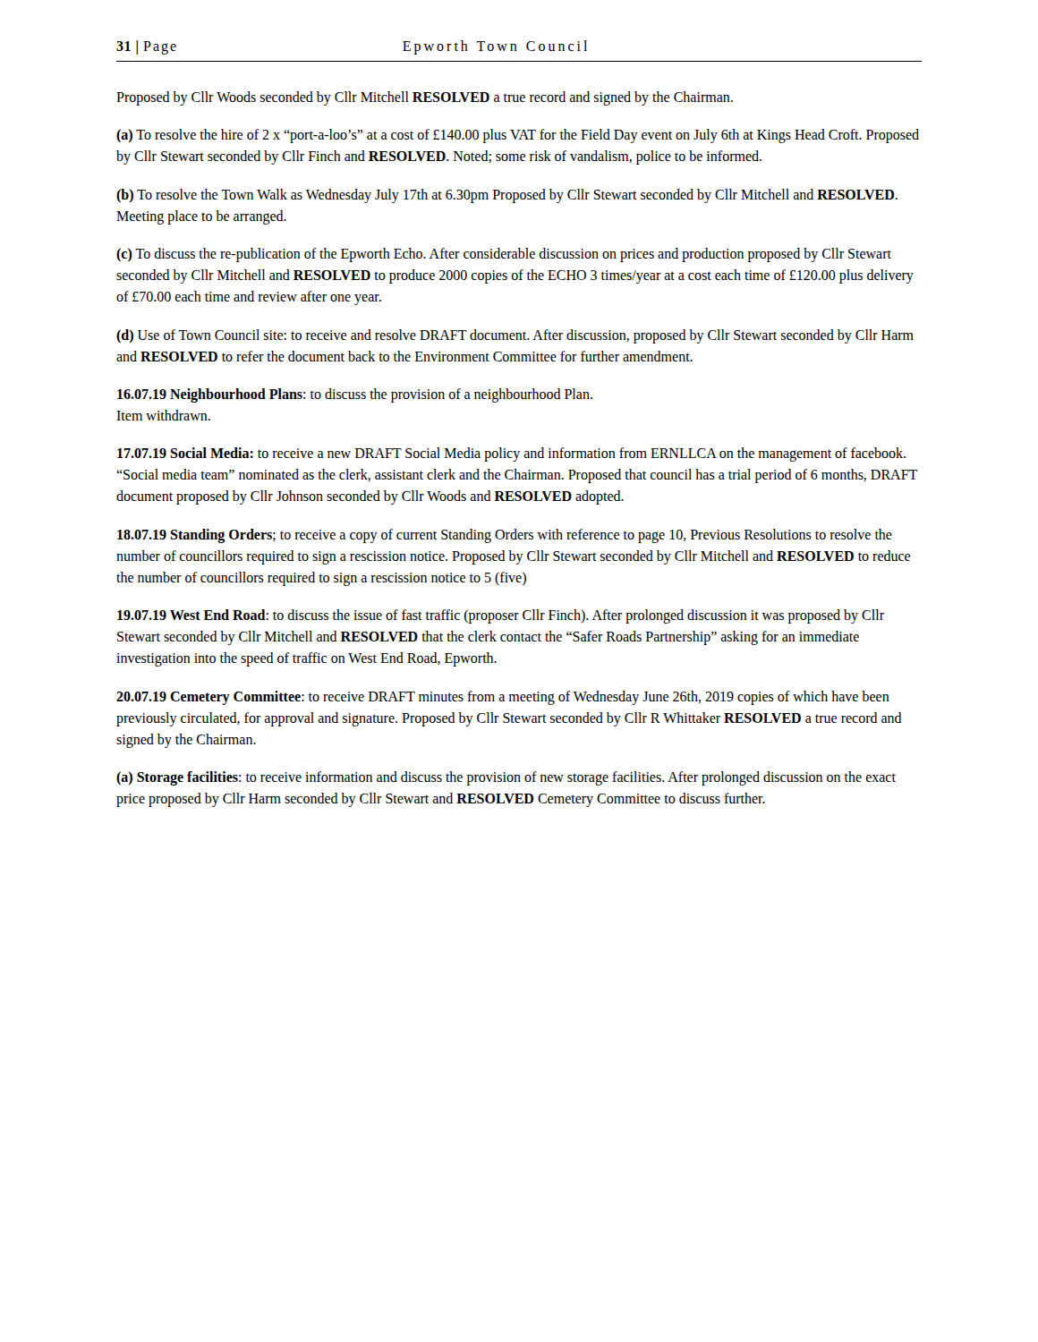31 | Page
Epworth Town Council
Proposed by Cllr Woods seconded by Cllr Mitchell RESOLVED a true record and signed by the Chairman.
(a) To resolve the hire of 2 x “port-a-loo’s” at a cost of £140.00 plus VAT for the Field Day event on July 6th at Kings Head Croft. Proposed by Cllr Stewart seconded by Cllr Finch and RESOLVED. Noted; some risk of vandalism, police to be informed.
(b) To resolve the Town Walk as Wednesday July 17th at 6.30pm Proposed by Cllr Stewart seconded by Cllr Mitchell and RESOLVED. Meeting place to be arranged.
(c) To discuss the re-publication of the Epworth Echo. After considerable discussion on prices and production proposed by Cllr Stewart seconded by Cllr Mitchell and RESOLVED to produce 2000 copies of the ECHO 3 times/year at a cost each time of £120.00 plus delivery of £70.00 each time and review after one year.
(d) Use of Town Council site: to receive and resolve DRAFT document. After discussion, proposed by Cllr Stewart seconded by Cllr Harm and RESOLVED to refer the document back to the Environment Committee for further amendment.
16.07.19 Neighbourhood Plans: to discuss the provision of a neighbourhood Plan.
Item withdrawn.
17.07.19 Social Media: to receive a new DRAFT Social Media policy and information from ERNLLCA on the management of facebook. “Social media team” nominated as the clerk, assistant clerk and the Chairman. Proposed that council has a trial period of 6 months, DRAFT document proposed by Cllr Johnson seconded by Cllr Woods and RESOLVED adopted.
18.07.19 Standing Orders; to receive a copy of current Standing Orders with reference to page 10, Previous Resolutions to resolve the number of councillors required to sign a rescission notice. Proposed by Cllr Stewart seconded by Cllr Mitchell and RESOLVED to reduce the number of councillors required to sign a rescission notice to 5 (five)
19.07.19 West End Road: to discuss the issue of fast traffic (proposer Cllr Finch). After prolonged discussion it was proposed by Cllr Stewart seconded by Cllr Mitchell and RESOLVED that the clerk contact the “Safer Roads Partnership” asking for an immediate investigation into the speed of traffic on West End Road, Epworth.
20.07.19 Cemetery Committee: to receive DRAFT minutes from a meeting of Wednesday June 26th, 2019 copies of which have been previously circulated, for approval and signature. Proposed by Cllr Stewart seconded by Cllr R Whittaker RESOLVED a true record and signed by the Chairman.
(a) Storage facilities: to receive information and discuss the provision of new storage facilities. After prolonged discussion on the exact price proposed by Cllr Harm seconded by Cllr Stewart and RESOLVED Cemetery Committee to discuss further.